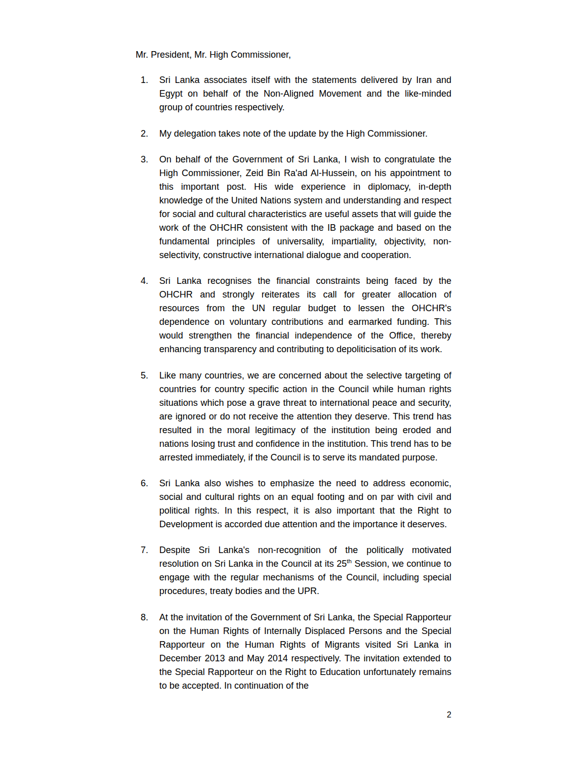Mr. President, Mr. High Commissioner,
Sri Lanka associates itself with the statements delivered by Iran and Egypt on behalf of the Non-Aligned Movement and the like-minded group of countries respectively.
My delegation takes note of the update by the High Commissioner.
On behalf of the Government of Sri Lanka, I wish to congratulate the High Commissioner, Zeid Bin Ra'ad Al-Hussein, on his appointment to this important post. His wide experience in diplomacy, in-depth knowledge of the United Nations system and understanding and respect for social and cultural characteristics are useful assets that will guide the work of the OHCHR consistent with the IB package and based on the fundamental principles of universality, impartiality, objectivity, non-selectivity, constructive international dialogue and cooperation.
Sri Lanka recognises the financial constraints being faced by the OHCHR and strongly reiterates its call for greater allocation of resources from the UN regular budget to lessen the OHCHR's dependence on voluntary contributions and earmarked funding. This would strengthen the financial independence of the Office, thereby enhancing transparency and contributing to depoliticisation of its work.
Like many countries, we are concerned about the selective targeting of countries for country specific action in the Council while human rights situations which pose a grave threat to international peace and security, are ignored or do not receive the attention they deserve. This trend has resulted in the moral legitimacy of the institution being eroded and nations losing trust and confidence in the institution. This trend has to be arrested immediately, if the Council is to serve its mandated purpose.
Sri Lanka also wishes to emphasize the need to address economic, social and cultural rights on an equal footing and on par with civil and political rights. In this respect, it is also important that the Right to Development is accorded due attention and the importance it deserves.
Despite Sri Lanka's non-recognition of the politically motivated resolution on Sri Lanka in the Council at its 25th Session, we continue to engage with the regular mechanisms of the Council, including special procedures, treaty bodies and the UPR.
At the invitation of the Government of Sri Lanka, the Special Rapporteur on the Human Rights of Internally Displaced Persons and the Special Rapporteur on the Human Rights of Migrants visited Sri Lanka in December 2013 and May 2014 respectively. The invitation extended to the Special Rapporteur on the Right to Education unfortunately remains to be accepted. In continuation of the
2